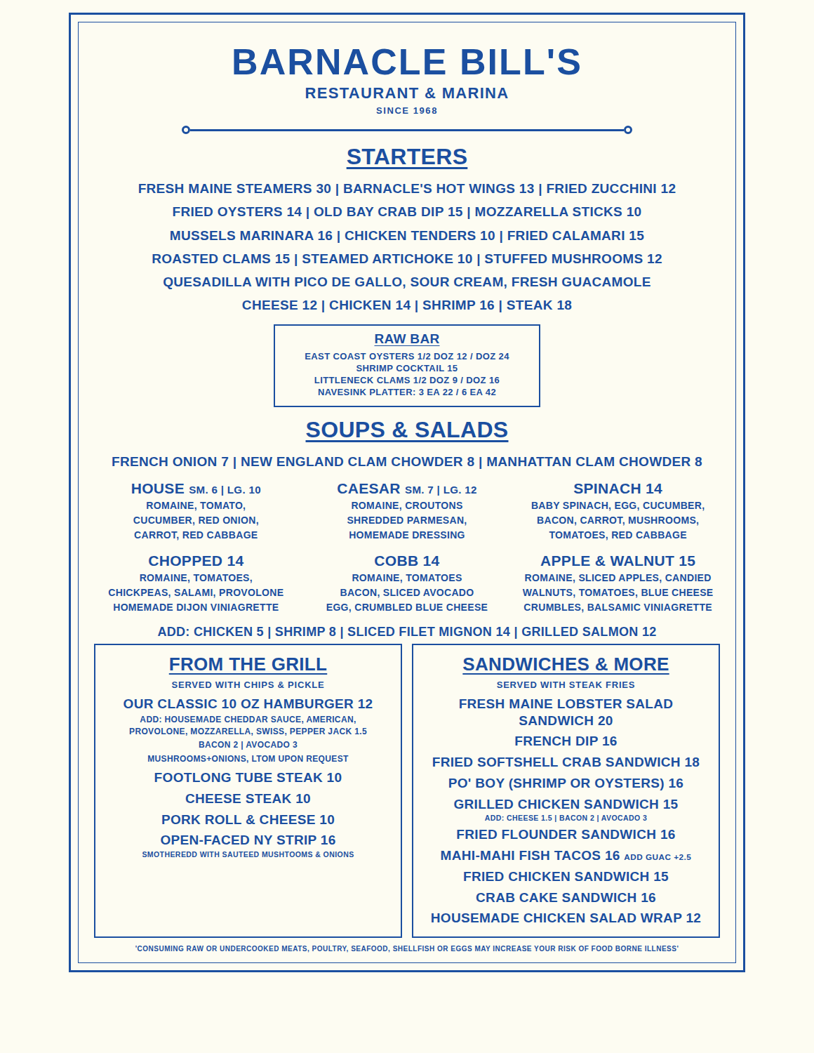Barnacle Bill's
Restaurant & Marina
Since 1968
Starters
Fresh Maine Steamers 30 | Barnacle's Hot Wings 13 | Fried Zucchini 12
Fried Oysters 14 | Old Bay Crab Dip 15 | Mozzarella Sticks 10
Mussels Marinara 16 | Chicken Tenders 10 | Fried Calamari 15
Roasted Clams 15 | Steamed Artichoke 10 | Stuffed Mushrooms 12
Quesadilla with Pico de Gallo, Sour Cream, Fresh Guacamole
Cheese 12 | Chicken 14 | Shrimp 16 | Steak 18
Raw Bar
East Coast Oysters 1/2 Doz 12 / Doz 24
Shrimp Cocktail 15
Littleneck Clams 1/2 Doz 9 / Doz 16
Navesink Platter: 3 ea 22 / 6 ea 42
Soups & Salads
French Onion 7 | New England Clam Chowder 8 | Manhattan Clam Chowder 8
House Sm. 6 | Lg. 10
Romaine, Tomato,
Cucumber, Red Onion,
Carrot, Red Cabbage
Caesar Sm. 7 | Lg. 12
Romaine, Croutons
Shredded Parmesan,
Homemade Dressing
Spinach 14
Baby Spinach, Egg, Cucumber,
Bacon, Carrot, Mushrooms,
Tomatoes, Red Cabbage
Chopped 14
Romaine, Tomatoes,
Chickpeas, Salami, Provolone
Homemade Dijon Viniagrette
Cobb 14
Romaine, Tomatoes
Bacon, Sliced Avocado
Egg, Crumbled Blue Cheese
Apple & Walnut 15
Romaine, Sliced Apples, Candied
Walnuts, Tomatoes, Blue Cheese
Crumbles, Balsamic Viniagrette
Add: Chicken 5 | Shrimp 8 | Sliced Filet Mignon 14 | Grilled Salmon 12
From the Grill
Served with Chips & Pickle
Our Classic 10 oz Hamburger 12
Add: Housemade Cheddar Sauce, American,
Provolone, Mozzarella, Swiss, Pepper Jack 1.5
Bacon 2 | Avocado 3
Mushrooms+Onions, LTOM upon request
Footlong Tube Steak 10
Cheese Steak 10
Pork Roll & Cheese 10
Open-Faced NY Strip 16
Smotheredd with Sauteed Mushtooms & Onions
Sandwiches & More
Served with Steak Fries
Fresh Maine Lobster Salad Sandwich 20
French Dip 16
Fried Softshell Crab Sandwich 18
Po' Boy (Shrimp or Oysters) 16
Grilled Chicken Sandwich 15
Add: Cheese 1.5 | Bacon 2 | Avocado 3
Fried Flounder Sandwich 16
Mahi-Mahi Fish Tacos 16 Add Guac +2.5
Fried Chicken Sandwich 15
Crab Cake Sandwich 16
Housemade Chicken Salad Wrap 12
'Consuming raw or undercooked meats, poultry, seafood, shellfish or eggs may increase your risk of food borne illness'